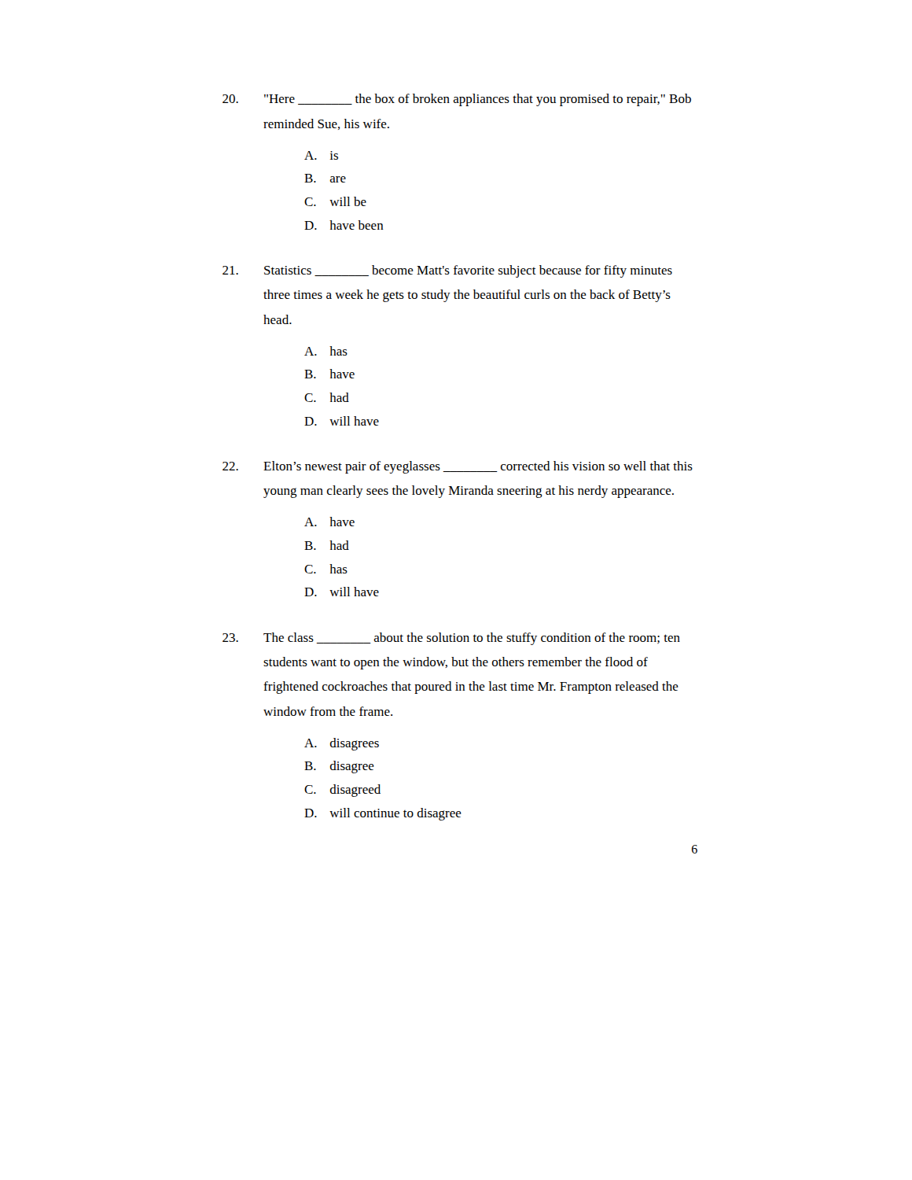20.
"Here ________ the box of broken appliances that you promised to repair," Bob reminded Sue, his wife.
A. is
B. are
C. will be
D. have been
21.
Statistics ________ become Matt's favorite subject because for fifty minutes three times a week he gets to study the beautiful curls on the back of Betty’s head.
A. has
B. have
C. had
D. will have
22.
Elton’s newest pair of eyeglasses ________ corrected his vision so well that this young man clearly sees the lovely Miranda sneering at his nerdy appearance.
A. have
B. had
C. has
D. will have
23.
The class ________ about the solution to the stuffy condition of the room; ten students want to open the window, but the others remember the flood of frightened cockroaches that poured in the last time Mr. Frampton released the window from the frame.
A. disagrees
B. disagree
C. disagreed
D. will continue to disagree
6